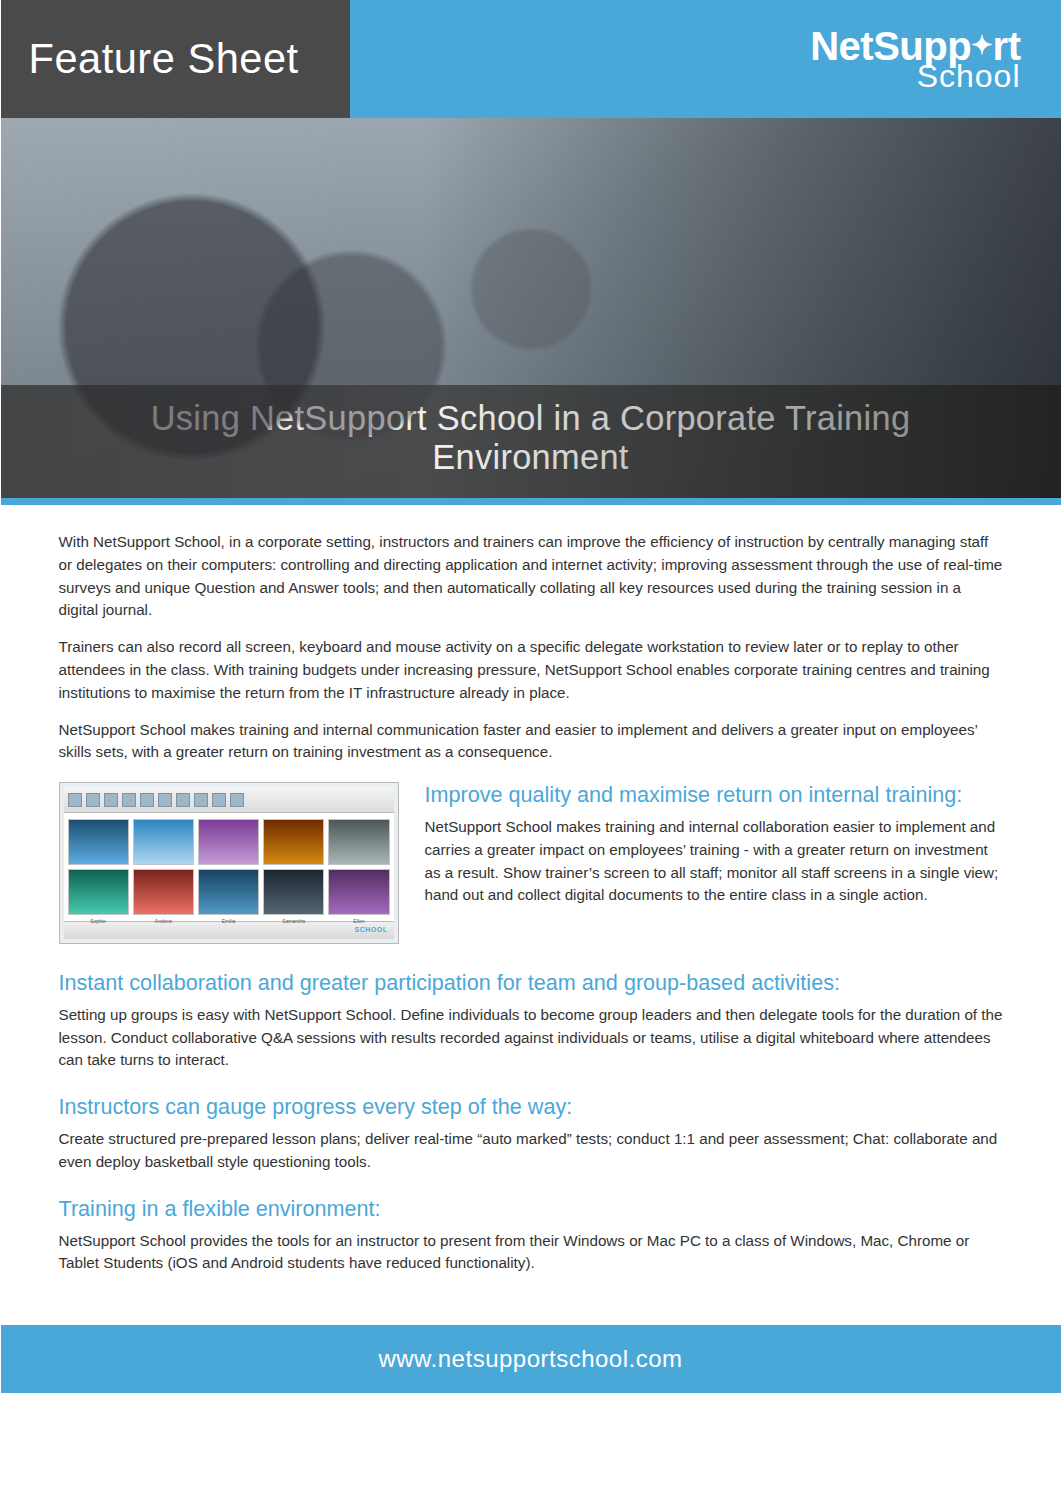Feature Sheet
NetSupp✦rt
School
Using NetSupport School in a Corporate Training
Environment
With NetSupport School, in a corporate setting, instructors and trainers can improve the efficiency of instruction by centrally managing staff or delegates on their computers: controlling and directing application and internet activity; improving assessment through the use of real-time surveys and unique Question and Answer tools; and then automatically collating all key resources used during the training session in a digital journal.
Trainers can also record all screen, keyboard and mouse activity on a specific delegate workstation to review later or to replay to other attendees in the class. With training budgets under increasing pressure, NetSupport School enables corporate training centres and training institutions to maximise the return from the IT infrastructure already in place.
NetSupport School makes training and internal communication faster and easier to implement and delivers a greater input on employees’ skills sets, with a greater return on training investment as a consequence.
Jasper
Charlotte
Isabelle
Raymond
Chloe
Sophie
Andrew
Emilia
Samantha
Ellen
SCHOOL
Improve quality and maximise return on internal training:
NetSupport School makes training and internal collaboration easier to implement and carries a greater impact on employees’ training - with a greater return on investment as a result. Show trainer’s screen to all staff; monitor all staff screens in a single view; hand out and collect digital documents to the entire class in a single action.
Instant collaboration and greater participation for team and group-based activities:
Setting up groups is easy with NetSupport School. Define individuals to become group leaders and then delegate tools for the duration of the lesson. Conduct collaborative Q&A sessions with results recorded against individuals or teams, utilise a digital whiteboard where attendees can take turns to interact.
Instructors can gauge progress every step of the way:
Create structured pre-prepared lesson plans; deliver real-time “auto marked” tests; conduct 1:1 and peer assessment; Chat: collaborate and even deploy basketball style questioning tools.
Training in a flexible environment:
NetSupport School provides the tools for an instructor to present from their Windows or Mac PC to a class of Windows, Mac, Chrome or Tablet Students (iOS and Android students have reduced functionality).
www.netsupportschool.com